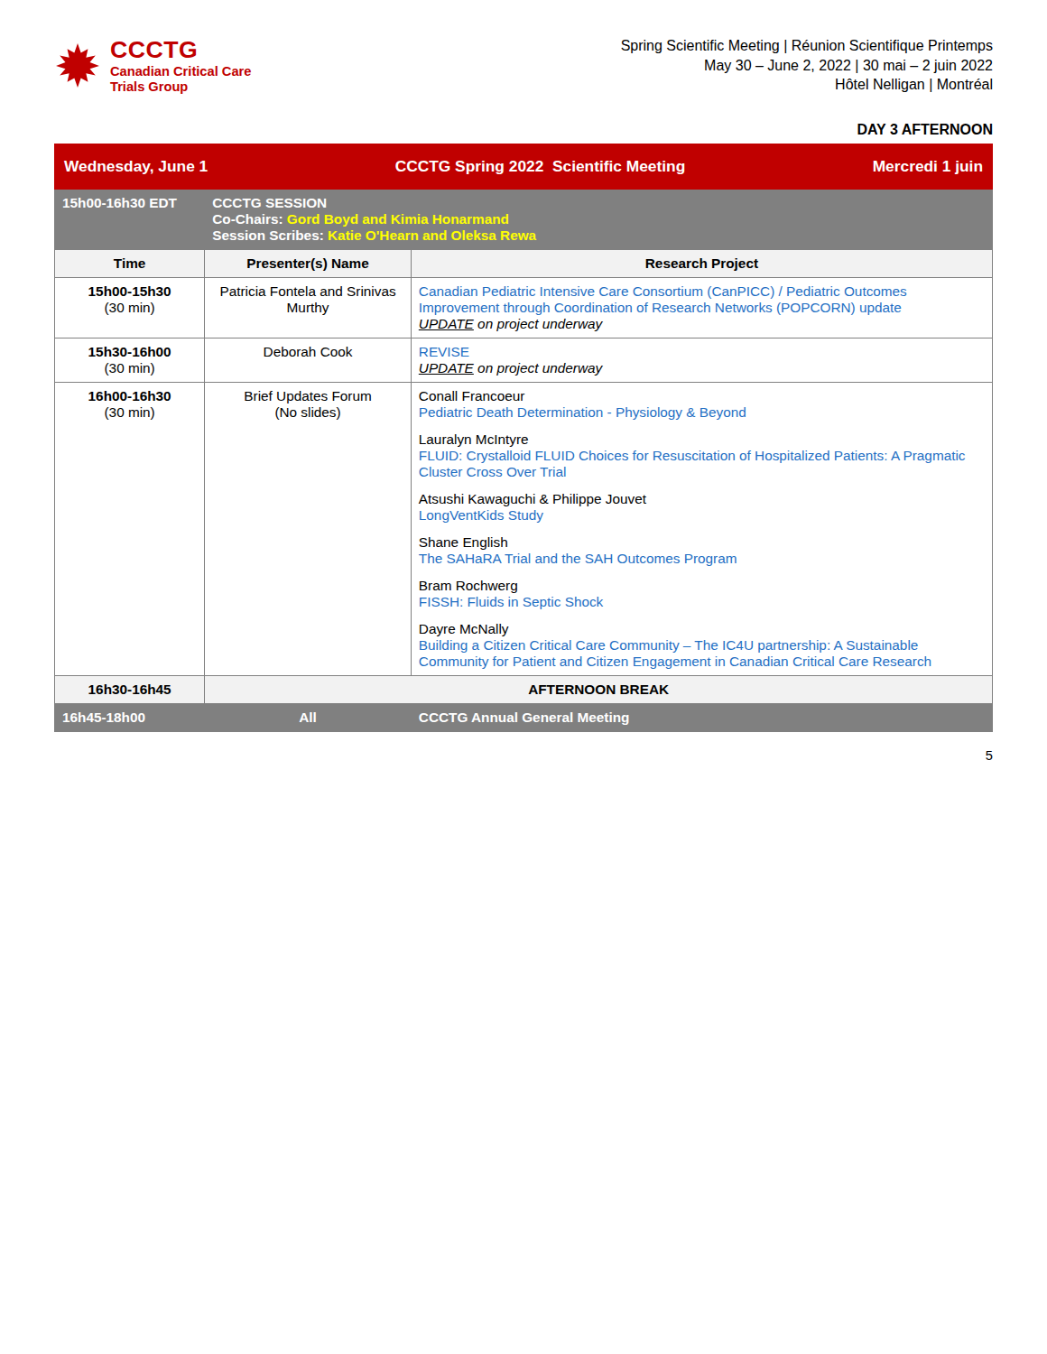CCCTG
Canadian Critical Care
Trials Group
Spring Scientific Meeting | Réunion Scientifique Printemps
May 30 – June 2, 2022 | 30 mai – 2 juin 2022
Hôtel Nelligan | Montréal
DAY 3 AFTERNOON
| Wednesday, June 1 CCCTG Spring 2022 Scientific Meeting Mercredi 1 juin |
| 15h00-16h30 EDT | CCCTG SESSION Co-Chairs: Gord Boyd and Kimia Honarmand Session Scribes: Katie O'Hearn and Oleksa Rewa |
| Time | Presenter(s) Name | Research Project |
| 15h00-15h30 (30 min) | Patricia Fontela and Srinivas Murthy | Canadian Pediatric Intensive Care Consortium (CanPICC) / Pediatric Outcomes Improvement through Coordination of Research Networks (POPCORN) update UPDATE on project underway |
| 15h30-16h00 (30 min) | Deborah Cook | REVISE UPDATE on project underway |
| 16h00-16h30 (30 min) | Brief Updates Forum (No slides) | Conall Francoeur Pediatric Death Determination - Physiology & Beyond Lauralyn McIntyre FLUID: Crystalloid FLUID Choices for Resuscitation of Hospitalized Patients: A Pragmatic Cluster Cross Over Trial Atsushi Kawaguchi & Philippe Jouvet LongVentKids Study Shane English The SAHaRA Trial and the SAH Outcomes Program Bram Rochwerg FISSH: Fluids in Septic Shock Dayre McNally Building a Citizen Critical Care Community – The IC4U partnership: A Sustainable Community for Patient and Citizen Engagement in Canadian Critical Care Research |
| 16h30-16h45 | AFTERNOON BREAK |
| 16h45-18h00 | All | CCCTG Annual General Meeting |
5